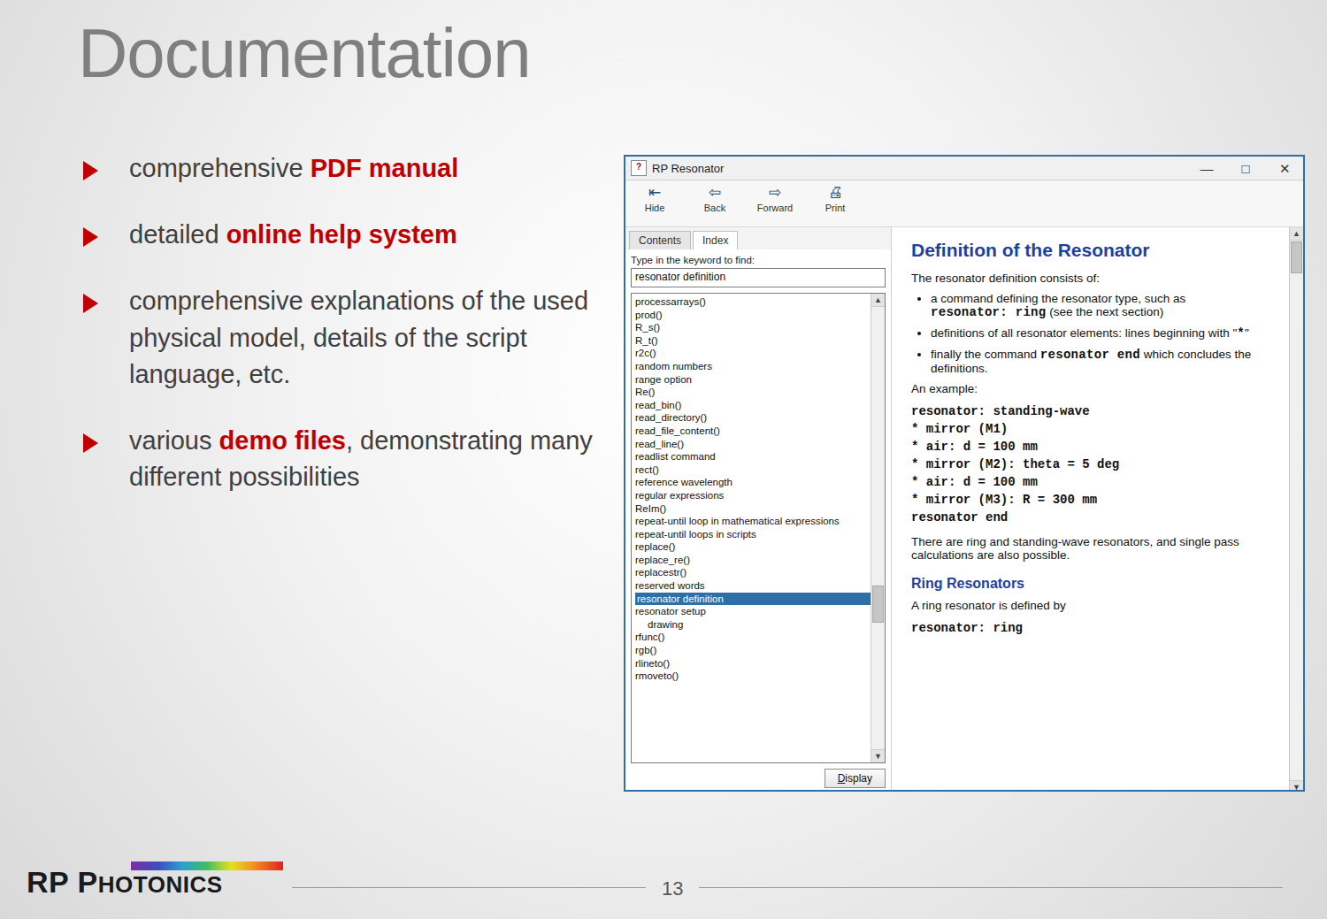Documentation
comprehensive PDF manual
detailed online help system
comprehensive explanations of the used physical model, details of the script language, etc.
various demo files, demonstrating many different possibilities
?
RP Resonator
— □ ✕
⇤
Hide
⇦
Back
⇨
Forward
🖨
Print
Contents
Index
Type in the keyword to find:
resonator definition
processarrays()
prod()
R_s()
R_t()
r2c()
random numbers
range option
Re()
read_bin()
read_directory()
read_file_content()
read_line()
readlist command
rect()
reference wavelength
regular expressions
ReIm()
repeat-until loop in mathematical expressions
repeat-until loops in scripts
replace()
replace_re()
replacestr()
reserved words
resonator definition
resonator setup
drawing
rfunc()
rgb()
rlineto()
rmoveto()
▲
▼
Display
Definition of the Resonator
The resonator definition consists of:
a command defining the resonator type, such as
resonator: ring (see the next section)
definitions of all resonator elements: lines beginning with "*"
finally the command resonator end which concludes the definitions.
An example:
resonator: standing-wave * mirror (M1) * air: d = 100 mm * mirror (M2): theta = 5 deg * air: d = 100 mm * mirror (M3): R = 300 mm resonator end
There are ring and standing-wave resonators, and single pass calculations are also possible.
Ring Resonators
A ring resonator is defined by
resonator: ring
▲
▼
13
RP PHOTONICS